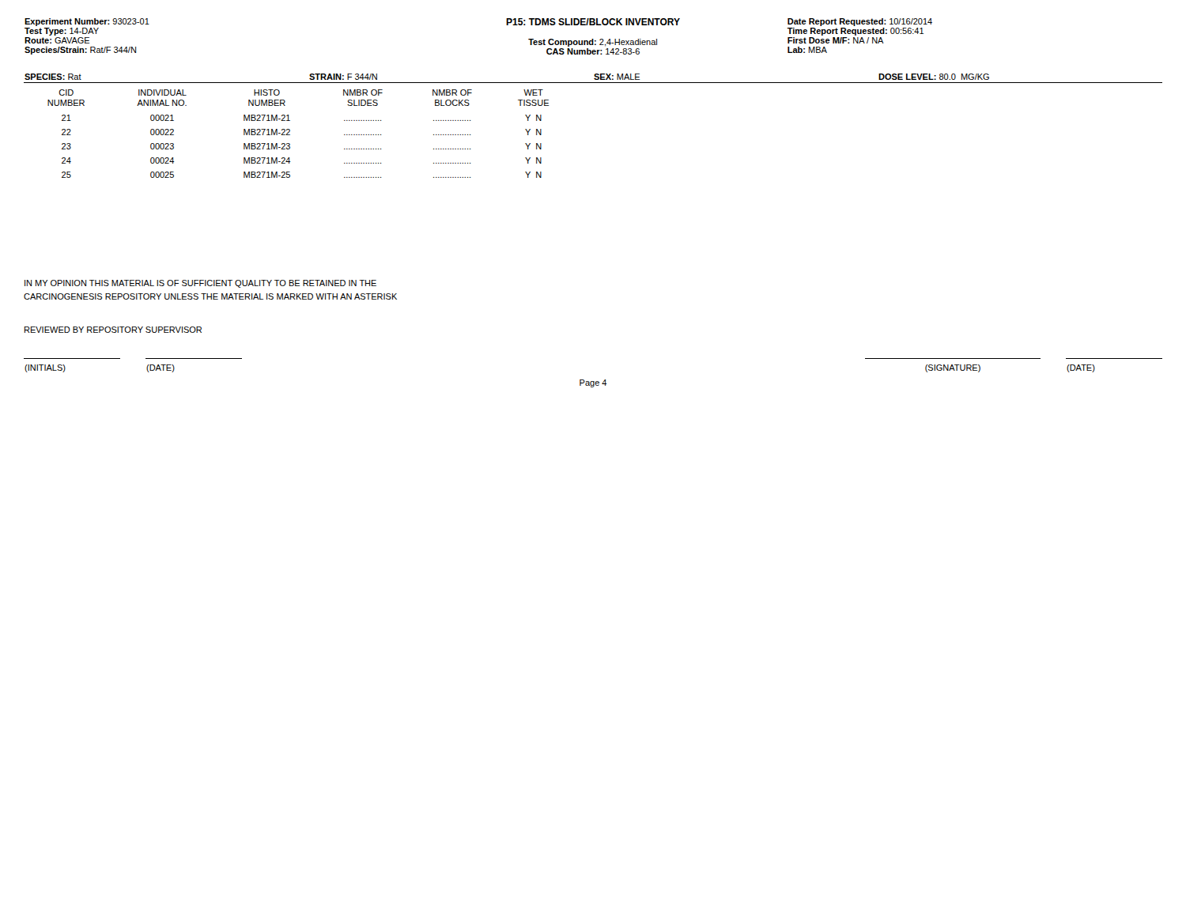| Experiment Number: 93023-01 Test Type: 14-DAY Route: GAVAGE Species/Strain: Rat/F 344/N | P15: TDMS SLIDE/BLOCK INVENTORY Test Compound: 2,4-Hexadienal CAS Number: 142-83-6 | Date Report Requested: 10/16/2014 Time Report Requested: 00:56:41 First Dose M/F: NA / NA Lab: MBA |
| SPECIES: Rat | STRAIN: F 344/N | SEX: MALE | DOSE LEVEL: 80.0 MG/KG |
| CID NUMBER | INDIVIDUAL ANIMAL NO. | HISTO NUMBER | NMBR OF SLIDES | NMBR OF BLOCKS | WET TISSUE |
| --- | --- | --- | --- | --- | --- |
| 21 | 00021 | MB271M-21 | ................ | ................ | Y N |
| 22 | 00022 | MB271M-22 | ................ | ................ | Y N |
| 23 | 00023 | MB271M-23 | ................ | ................ | Y N |
| 24 | 00024 | MB271M-24 | ................ | ................ | Y N |
| 25 | 00025 | MB271M-25 | ................ | ................ | Y N |
IN MY OPINION THIS MATERIAL IS OF SUFFICIENT QUALITY TO BE RETAINED IN THE
CARCINOGENESIS REPOSITORY UNLESS THE MATERIAL IS MARKED WITH AN ASTERISK
REVIEWED BY REPOSITORY SUPERVISOR
| (INITIALS) | | (DATE) | | (SIGNATURE) | | (DATE) |
Page 4